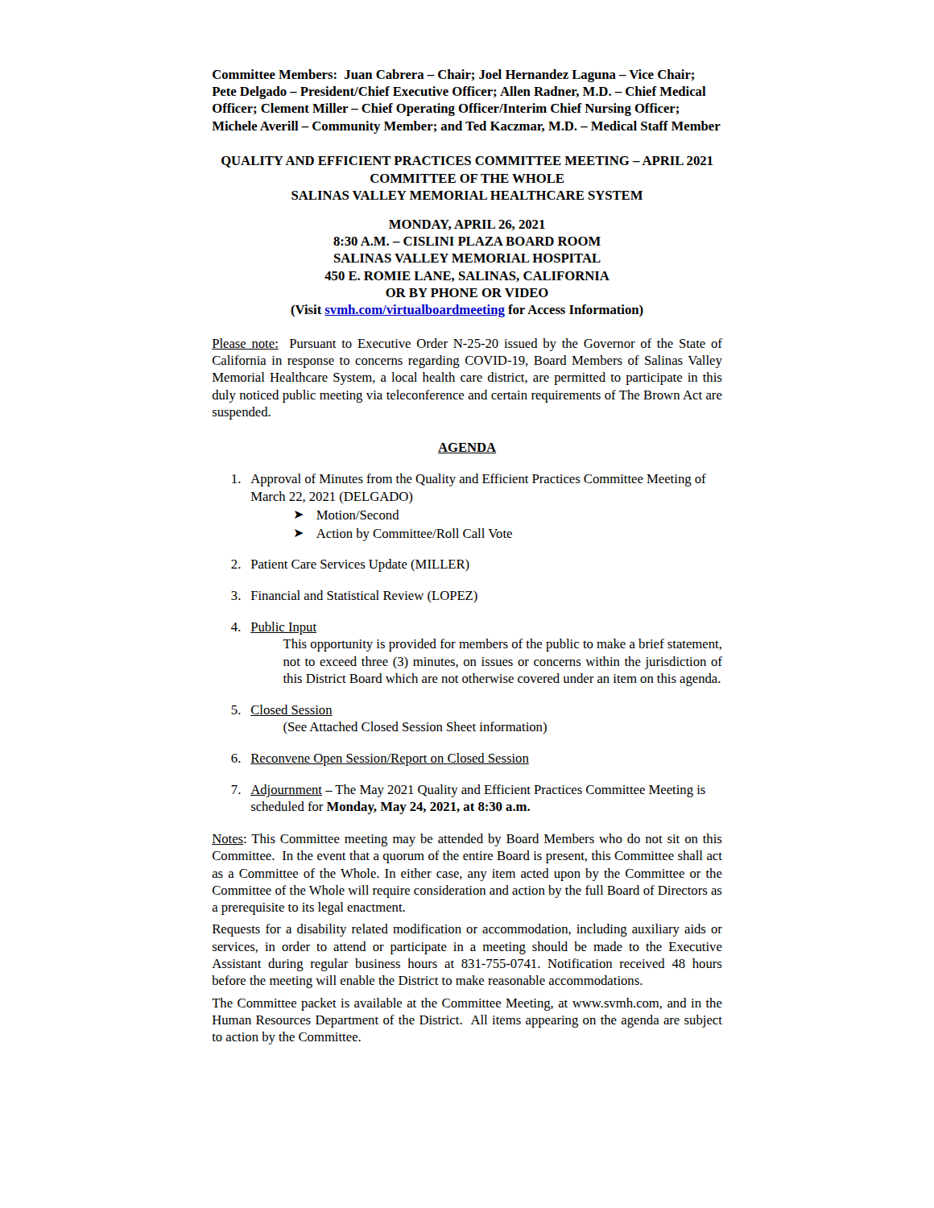Committee Members: Juan Cabrera – Chair; Joel Hernandez Laguna – Vice Chair; Pete Delgado – President/Chief Executive Officer; Allen Radner, M.D. – Chief Medical Officer; Clement Miller – Chief Operating Officer/Interim Chief Nursing Officer; Michele Averill – Community Member; and Ted Kaczmar, M.D. – Medical Staff Member
QUALITY AND EFFICIENT PRACTICES COMMITTEE MEETING – APRIL 2021
COMMITTEE OF THE WHOLE
SALINAS VALLEY MEMORIAL HEALTHCARE SYSTEM
MONDAY, APRIL 26, 2021
8:30 A.M. – CISLINI PLAZA BOARD ROOM
SALINAS VALLEY MEMORIAL HOSPITAL
450 E. ROMIE LANE, SALINAS, CALIFORNIA
OR BY PHONE OR VIDEO
(Visit svmh.com/virtualboardmeeting for Access Information)
Please note: Pursuant to Executive Order N-25-20 issued by the Governor of the State of California in response to concerns regarding COVID-19, Board Members of Salinas Valley Memorial Healthcare System, a local health care district, are permitted to participate in this duly noticed public meeting via teleconference and certain requirements of The Brown Act are suspended.
AGENDA
Approval of Minutes from the Quality and Efficient Practices Committee Meeting of March 22, 2021 (DELGADO)
Motion/Second
Action by Committee/Roll Call Vote
Patient Care Services Update (MILLER)
Financial and Statistical Review (LOPEZ)
Public Input
This opportunity is provided for members of the public to make a brief statement, not to exceed three (3) minutes, on issues or concerns within the jurisdiction of this District Board which are not otherwise covered under an item on this agenda.
Closed Session
(See Attached Closed Session Sheet information)
Reconvene Open Session/Report on Closed Session
Adjournment – The May 2021 Quality and Efficient Practices Committee Meeting is scheduled for Monday, May 24, 2021, at 8:30 a.m.
Notes: This Committee meeting may be attended by Board Members who do not sit on this Committee. In the event that a quorum of the entire Board is present, this Committee shall act as a Committee of the Whole. In either case, any item acted upon by the Committee or the Committee of the Whole will require consideration and action by the full Board of Directors as a prerequisite to its legal enactment.
Requests for a disability related modification or accommodation, including auxiliary aids or services, in order to attend or participate in a meeting should be made to the Executive Assistant during regular business hours at 831-755-0741. Notification received 48 hours before the meeting will enable the District to make reasonable accommodations.
The Committee packet is available at the Committee Meeting, at www.svmh.com, and in the Human Resources Department of the District. All items appearing on the agenda are subject to action by the Committee.